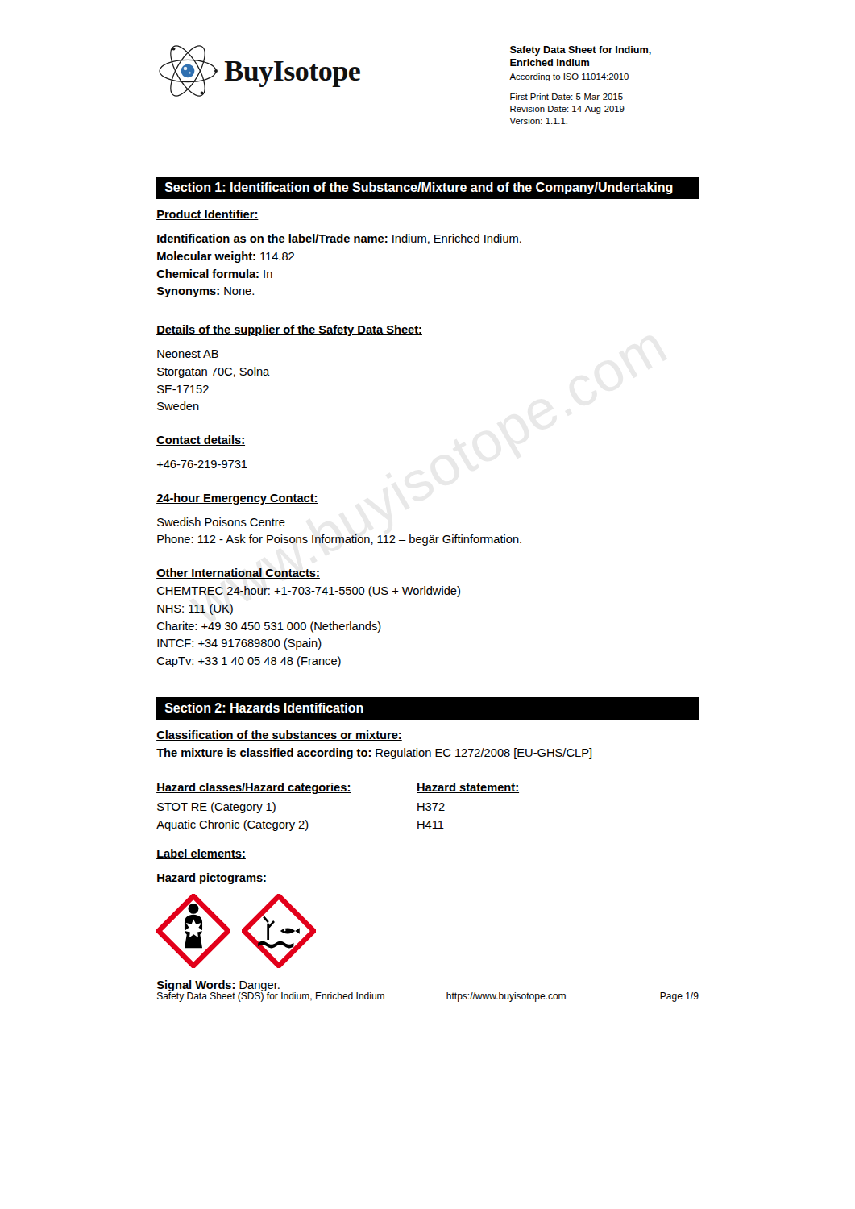www.buyisotope.com
BuyIsotope
Safety Data Sheet for Indium,
Enriched Indium
According to ISO 11014:2010
First Print Date: 5-Mar-2015
Revision Date: 14-Aug-2019
Version: 1.1.1.
Section 1: Identification of the Substance/Mixture and of the Company/Undertaking
Product Identifier:
Identification as on the label/Trade name: Indium, Enriched Indium.
Molecular weight: 114.82
Chemical formula: In
Synonyms: None.
Details of the supplier of the Safety Data Sheet:
Neonest AB
Storgatan 70C, Solna
SE-17152
Sweden
Contact details:
+46-76-219-9731
24-hour Emergency Contact:
Swedish Poisons Centre
Phone: 112 - Ask for Poisons Information, 112 – begär Giftinformation.
Other International Contacts:
CHEMTREC 24-hour: +1-703-741-5500 (US + Worldwide)
NHS: 111 (UK)
Charite: +49 30 450 531 000 (Netherlands)
INTCF: +34 917689800 (Spain)
CapTv: +33 1 40 05 48 48 (France)
Section 2: Hazards Identification
Classification of the substances or mixture:
The mixture is classified according to: Regulation EC 1272/2008 [EU-GHS/CLP]
| Hazard classes/Hazard categories: | Hazard statement: |
| --- | --- |
| STOT RE (Category 1) | H372 |
| Aquatic Chronic (Category 2) | H411 |
Label elements:
Hazard pictograms:
Signal Words: Danger.
Safety Data Sheet (SDS) for Indium, Enriched Indium
https://www.buyisotope.com
Page 1/9